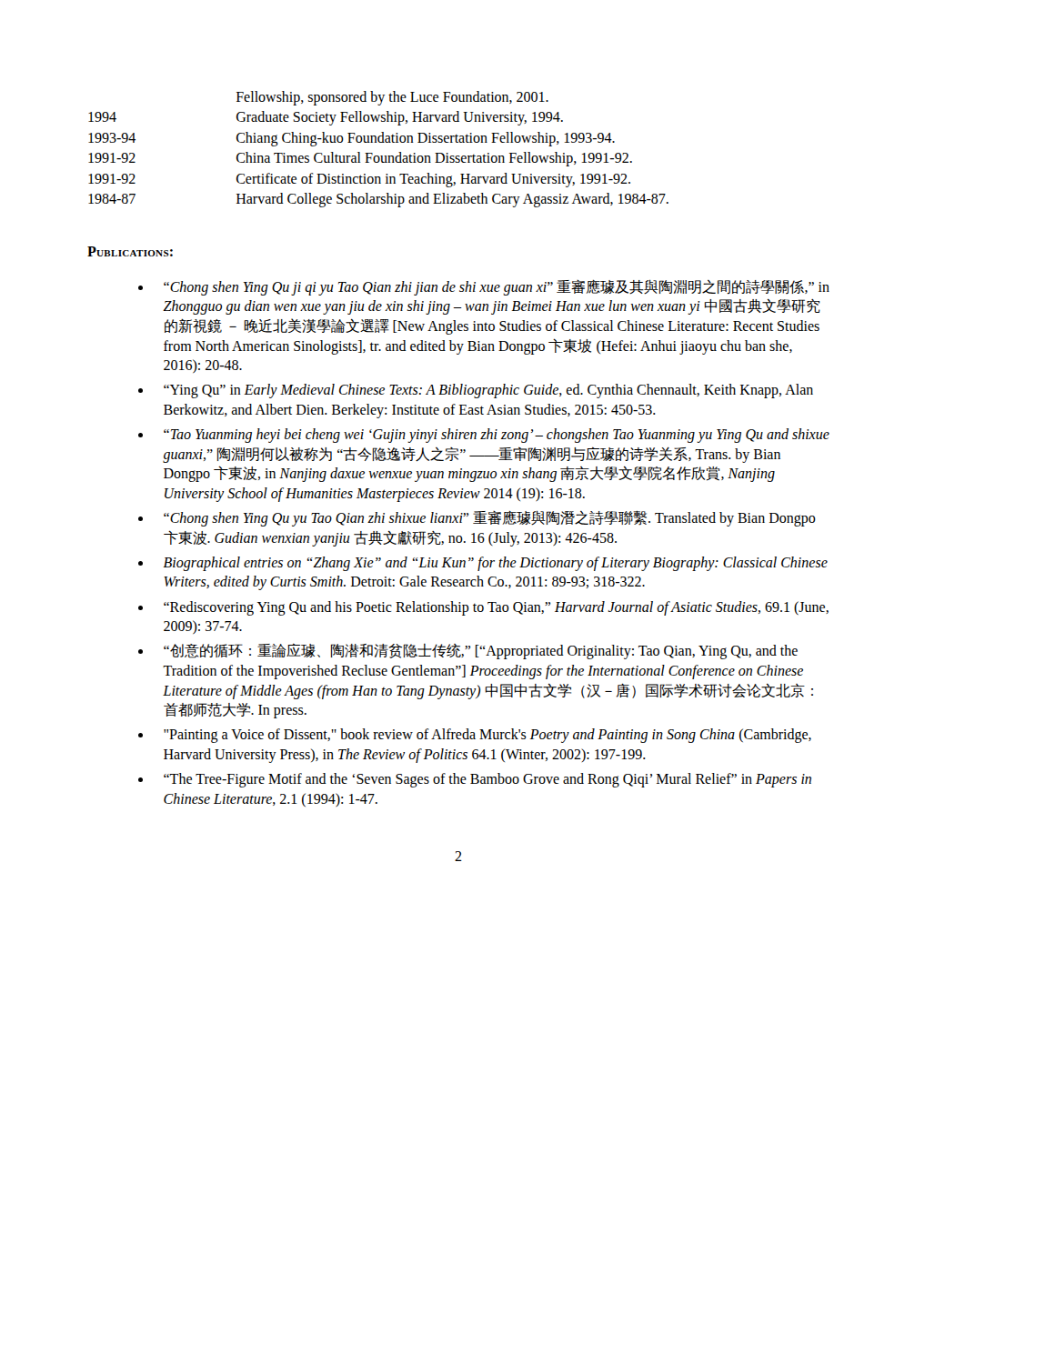| | Fellowship, sponsored by the Luce Foundation, 2001. |
| 1994 | Graduate Society Fellowship, Harvard University, 1994. |
| 1993-94 | Chiang Ching-kuo Foundation Dissertation Fellowship, 1993-94. |
| 1991-92 | China Times Cultural Foundation Dissertation Fellowship, 1991-92. |
| 1991-92 | Certificate of Distinction in Teaching, Harvard University, 1991-92. |
| 1984-87 | Harvard College Scholarship and Elizabeth Cary Agassiz Award, 1984-87. |
Publications:
“Chong shen Ying Qu ji qi yu Tao Qian zhi jian de shi xue guan xi” 重審應璩及其與陶淵明之間的詩學關係,” in Zhongguo gu dian wen xue yan jiu de xin shi jing – wan jin Beimei Han xue lun wen xuan yi 中國古典文學研究的新視鏡 － 晚近北美漢學論文選譯 [New Angles into Studies of Classical Chinese Literature: Recent Studies from North American Sinologists], tr. and edited by Bian Dongpo 卞東坡 (Hefei: Anhui jiaoyu chu ban she, 2016): 20-48.
“Ying Qu” in Early Medieval Chinese Texts: A Bibliographic Guide, ed. Cynthia Chennault, Keith Knapp, Alan Berkowitz, and Albert Dien. Berkeley: Institute of East Asian Studies, 2015: 450-53.
“Tao Yuanming heyi bei cheng wei ‘Gujin yinyi shiren zhi zong’ – chongshen Tao Yuanming yu Ying Qu and shixue guanxi,” 陶淵明何以被称为 “古今隐逸诗人之宗” ——重审陶渊明与应璩的诗学关系, Trans. by Bian Dongpo 卞東波, in Nanjing daxue wenxue yuan mingzuo xin shang 南京大學文學院名作欣賞, Nanjing University School of Humanities Masterpieces Review 2014 (19): 16-18.
“Chong shen Ying Qu yu Tao Qian zhi shixue lianxi” 重審應璩與陶潛之詩學聯繫. Translated by Bian Dongpo 卞東波. Gudian wenxian yanjiu 古典文獻研究, no. 16 (July, 2013): 426-458.
Biographical entries on “Zhang Xie” and “Liu Kun” for the Dictionary of Literary Biography: Classical Chinese Writers, edited by Curtis Smith. Detroit: Gale Research Co., 2011: 89-93; 318-322.
“Rediscovering Ying Qu and his Poetic Relationship to Tao Qian,” Harvard Journal of Asiatic Studies, 69.1 (June, 2009): 37-74.
“创意的循环：重論应璩、陶潜和清贫隐士传统,” [“Appropriated Originality: Tao Qian, Ying Qu, and the Tradition of the Impoverished Recluse Gentleman”] Proceedings for the International Conference on Chinese Literature of Middle Ages (from Han to Tang Dynasty) 中国中古文学（汉－唐）国际学术研讨会论文北京： 首都师范大学. In press.
"Painting a Voice of Dissent," book review of Alfreda Murck's Poetry and Painting in Song China (Cambridge, Harvard University Press), in The Review of Politics 64.1 (Winter, 2002): 197-199.
“The Tree-Figure Motif and the ‘Seven Sages of the Bamboo Grove and Rong Qiqi’ Mural Relief” in Papers in Chinese Literature, 2.1 (1994): 1-47.
2